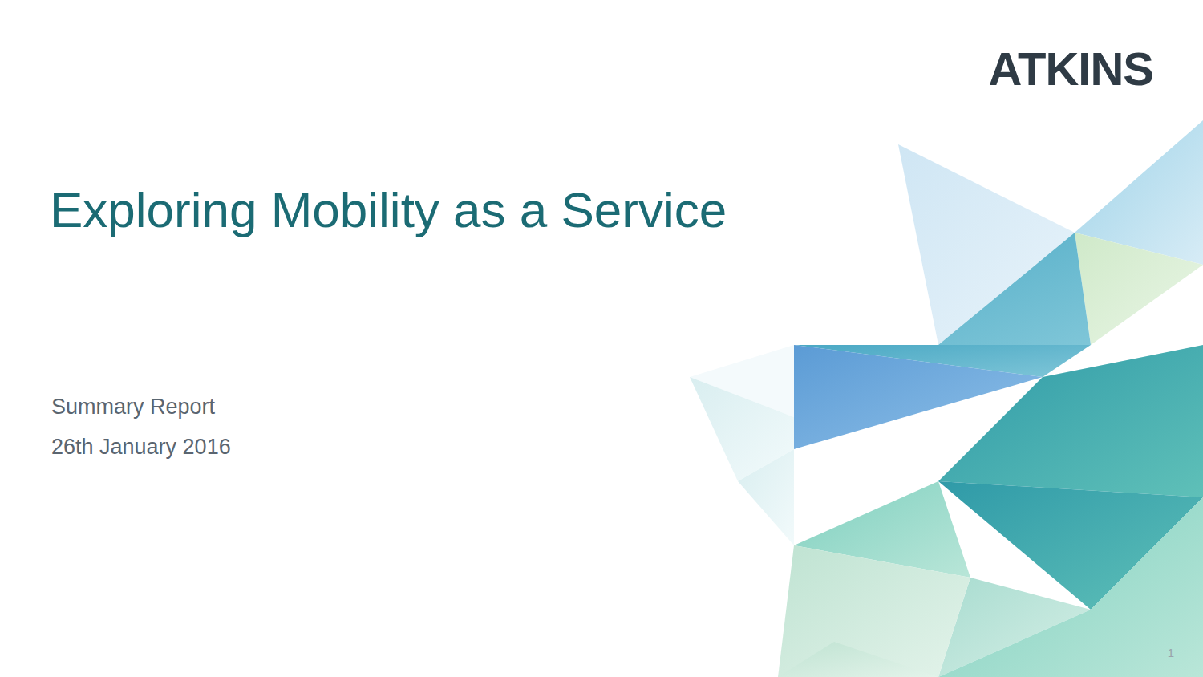ATKINS
Exploring Mobility as a Service
Summary Report
26th January 2016
1